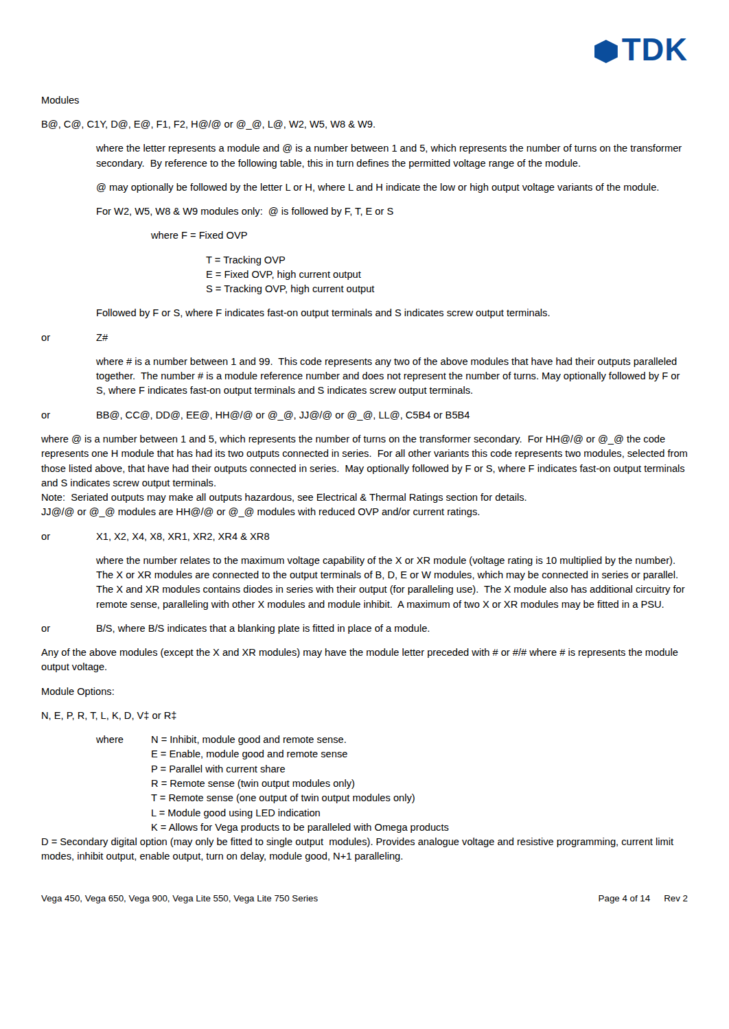TDK
Modules
B@, C@, C1Y, D@, E@, F1, F2, H@/@ or @_@, L@, W2, W5, W8 & W9.
where the letter represents a module and @ is a number between 1 and 5, which represents the number of turns on the transformer secondary. By reference to the following table, this in turn defines the permitted voltage range of the module.
@ may optionally be followed by the letter L or H, where L and H indicate the low or high output voltage variants of the module.
For W2, W5, W8 & W9 modules only: @ is followed by F, T, E or S
where F = Fixed OVP
T = Tracking OVP
E = Fixed OVP, high current output
S = Tracking OVP, high current output
Followed by F or S, where F indicates fast-on output terminals and S indicates screw output terminals.
or
Z#
where # is a number between 1 and 99. This code represents any two of the above modules that have had their outputs paralleled together. The number # is a module reference number and does not represent the number of turns. May optionally followed by F or S, where F indicates fast-on output terminals and S indicates screw output terminals.
or
BB@, CC@, DD@, EE@, HH@/@ or @_@, JJ@/@ or @_@, LL@, C5B4 or B5B4
where @ is a number between 1 and 5, which represents the number of turns on the transformer secondary. For HH@/@ or @_@ the code represents one H module that has had its two outputs connected in series. For all other variants this code represents two modules, selected from those listed above, that have had their outputs connected in series. May optionally followed by F or S, where F indicates fast-on output terminals and S indicates screw output terminals.
Note: Seriated outputs may make all outputs hazardous, see Electrical & Thermal Ratings section for details.
JJ@/@ or @_@ modules are HH@/@ or @_@ modules with reduced OVP and/or current ratings.
or
X1, X2, X4, X8, XR1, XR2, XR4 & XR8
where the number relates to the maximum voltage capability of the X or XR module (voltage rating is 10 multiplied by the number). The X or XR modules are connected to the output terminals of B, D, E or W modules, which may be connected in series or parallel. The X and XR modules contains diodes in series with their output (for paralleling use). The X module also has additional circuitry for remote sense, paralleling with other X modules and module inhibit. A maximum of two X or XR modules may be fitted in a PSU.
or
B/S, where B/S indicates that a blanking plate is fitted in place of a module.
Any of the above modules (except the X and XR modules) may have the module letter preceded with # or #/# where # is represents the module output voltage.
Module Options:
N, E, P, R, T, L, K, D, V‡ or R‡
where
N = Inhibit, module good and remote sense.
E = Enable, module good and remote sense
P = Parallel with current share
R = Remote sense (twin output modules only)
T = Remote sense (one output of twin output modules only)
L = Module good using LED indication
K = Allows for Vega products to be paralleled with Omega products
D = Secondary digital option (may only be fitted to single output modules). Provides analogue voltage and resistive programming, current limit modes, inhibit output, enable output, turn on delay, module good, N+1 paralleling.
Vega 450, Vega 650, Vega 900, Vega Lite 550, Vega Lite 750 Series
Page 4 of 14
Rev 2